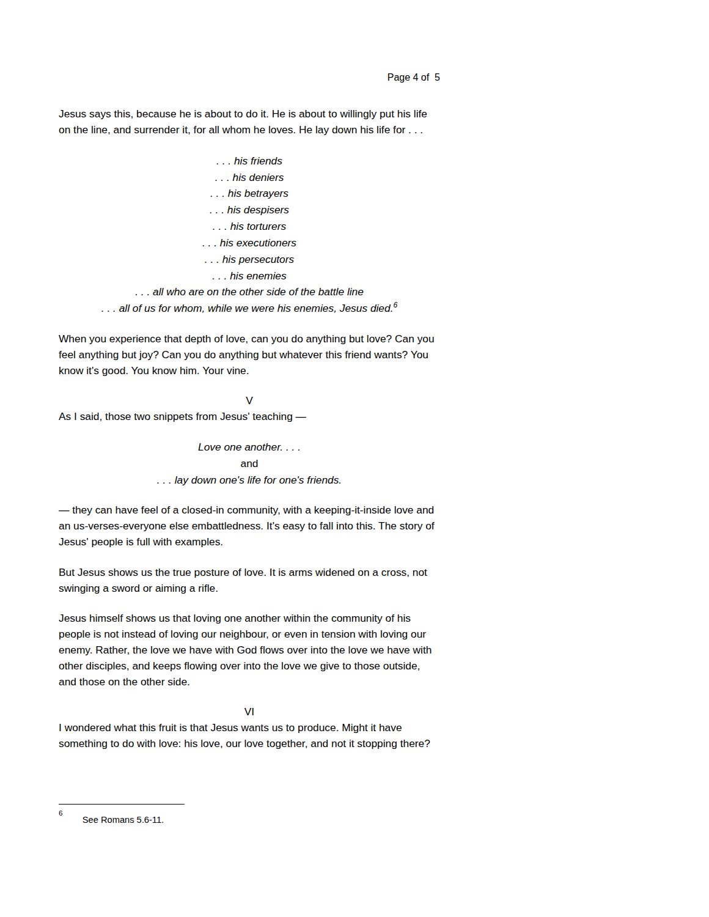Page 4 of 5
Jesus says this, because he is about to do it. He is about to willingly put his life on the line, and surrender it, for all whom he loves. He lay down his life for . . .
. . . his friends
. . . his deniers
. . . his betrayers
. . . his despisers
. . . his torturers
. . . his executioners
. . . his persecutors
. . . his enemies
. . . all who are on the other side of the battle line
. . . all of us for whom, while we were his enemies, Jesus died.6
When you experience that depth of love, can you do anything but love? Can you feel anything but joy? Can you do anything but whatever this friend wants? You know it's good. You know him. Your vine.
V
As I said, those two snippets from Jesus' teaching —
Love one another. . . .
and
. . . lay down one's life for one's friends.
— they can have feel of a closed-in community, with a keeping-it-inside love and an us-verses-everyone else embattledness. It's easy to fall into this. The story of Jesus' people is full with examples.
But Jesus shows us the true posture of love. It is arms widened on a cross, not swinging a sword or aiming a rifle.
Jesus himself shows us that loving one another within the community of his people is not instead of loving our neighbour, or even in tension with loving our enemy. Rather, the love we have with God flows over into the love we have with other disciples, and keeps flowing over into the love we give to those outside, and those on the other side.
VI
I wondered what this fruit is that Jesus wants us to produce. Might it have something to do with love: his love, our love together, and not it stopping there?
6 See Romans 5.6-11.